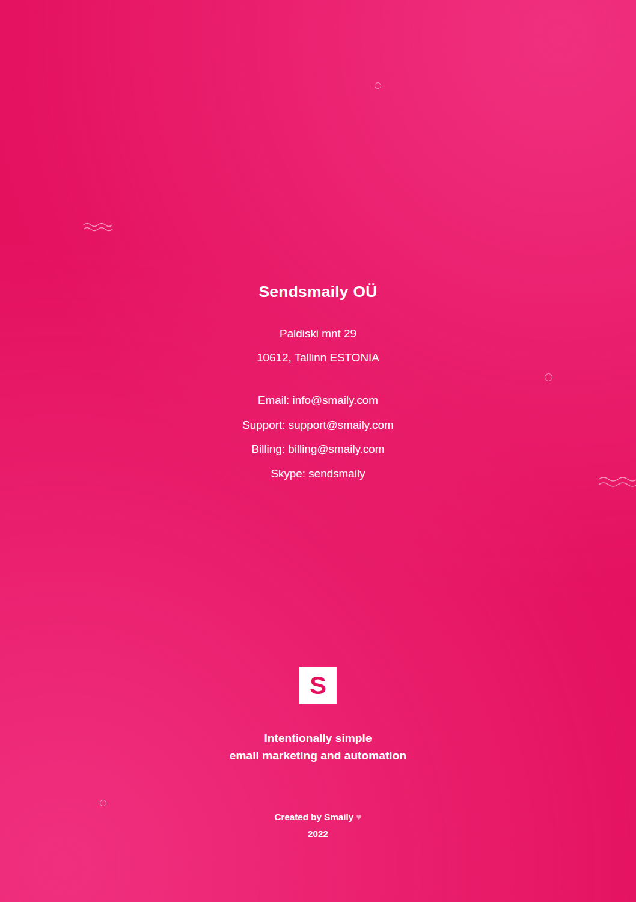Sendsmaily OÜ
Paldiski mnt 29
10612, Tallinn ESTONIA
Email: info@smaily.com
Support: support@smaily.com
Billing: billing@smaily.com
Skype: sendsmaily
S
Intentionally simple
email marketing and automation
Created by Smaily ♥
2022